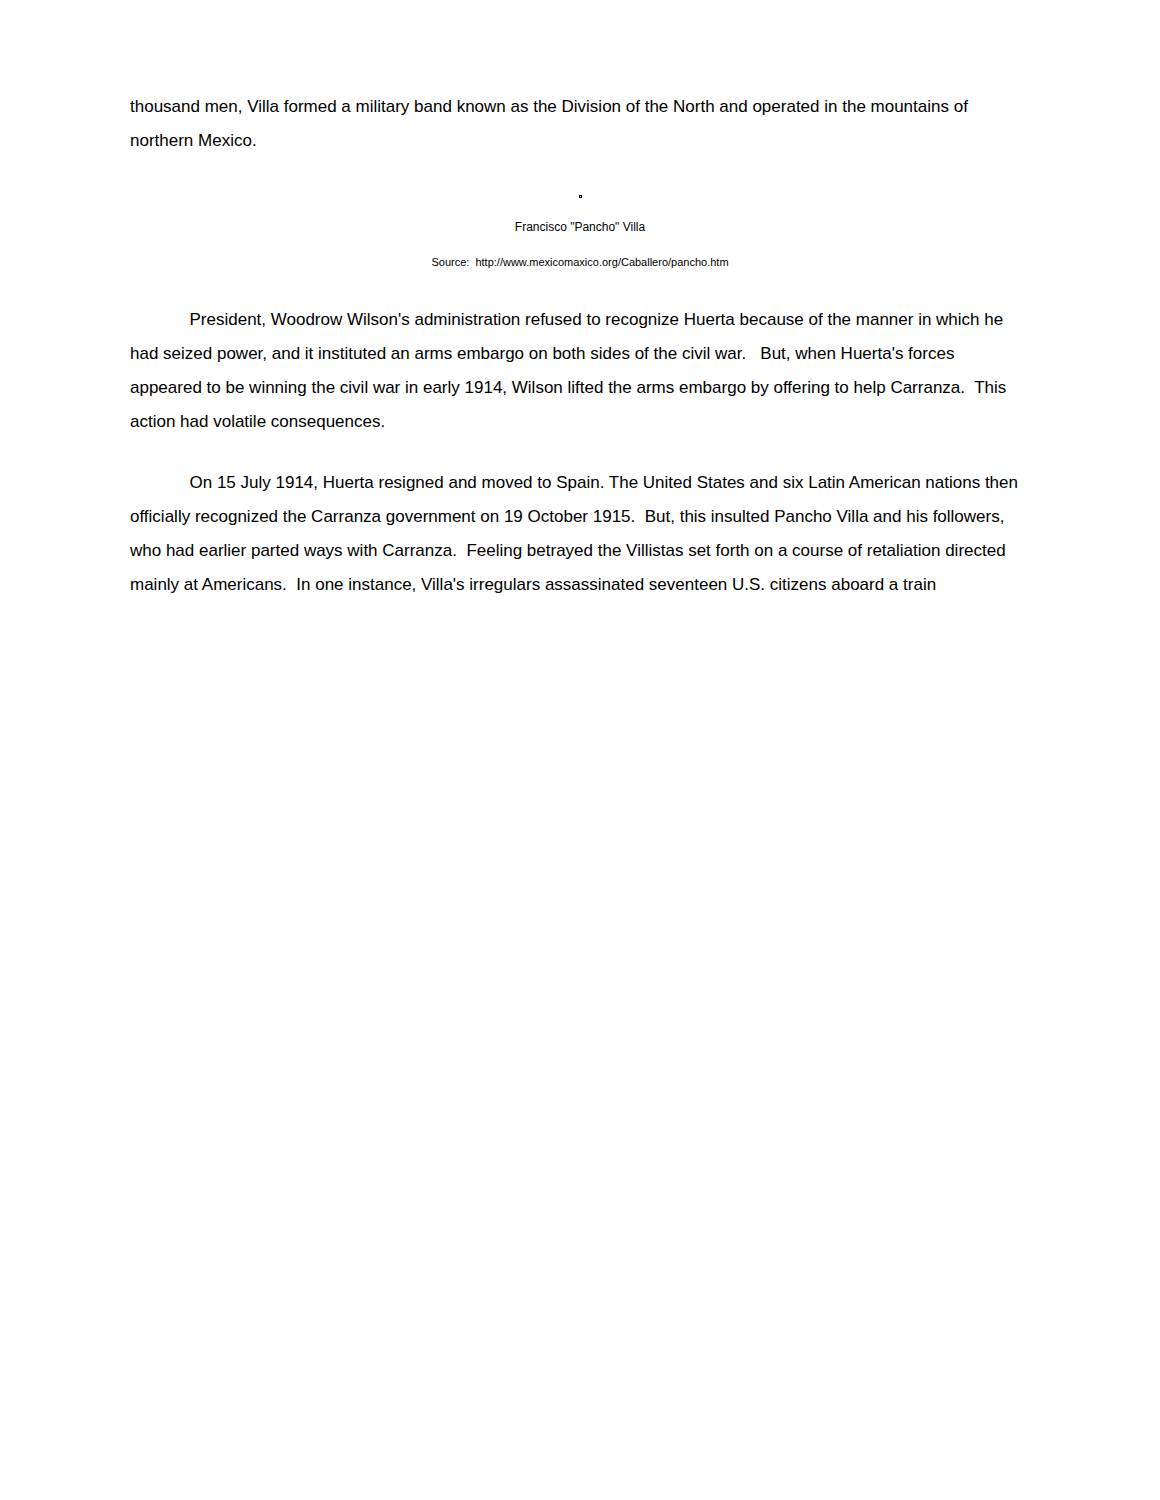thousand men, Villa formed a military band known as the Division of the North and operated in the mountains of northern Mexico.
Francisco "Pancho" Villa Source: http://www.mexicomaxico.org/Caballero/pancho.htm
President, Woodrow Wilson's administration refused to recognize Huerta because of the manner in which he had seized power, and it instituted an arms embargo on both sides of the civil war. But, when Huerta's forces appeared to be winning the civil war in early 1914, Wilson lifted the arms embargo by offering to help Carranza. This action had volatile consequences.
On 15 July 1914, Huerta resigned and moved to Spain. The United States and six Latin American nations then officially recognized the Carranza government on 19 October 1915. But, this insulted Pancho Villa and his followers, who had earlier parted ways with Carranza. Feeling betrayed the Villistas set forth on a course of retaliation directed mainly at Americans. In one instance, Villa's irregulars assassinated seventeen U.S. citizens aboard a train